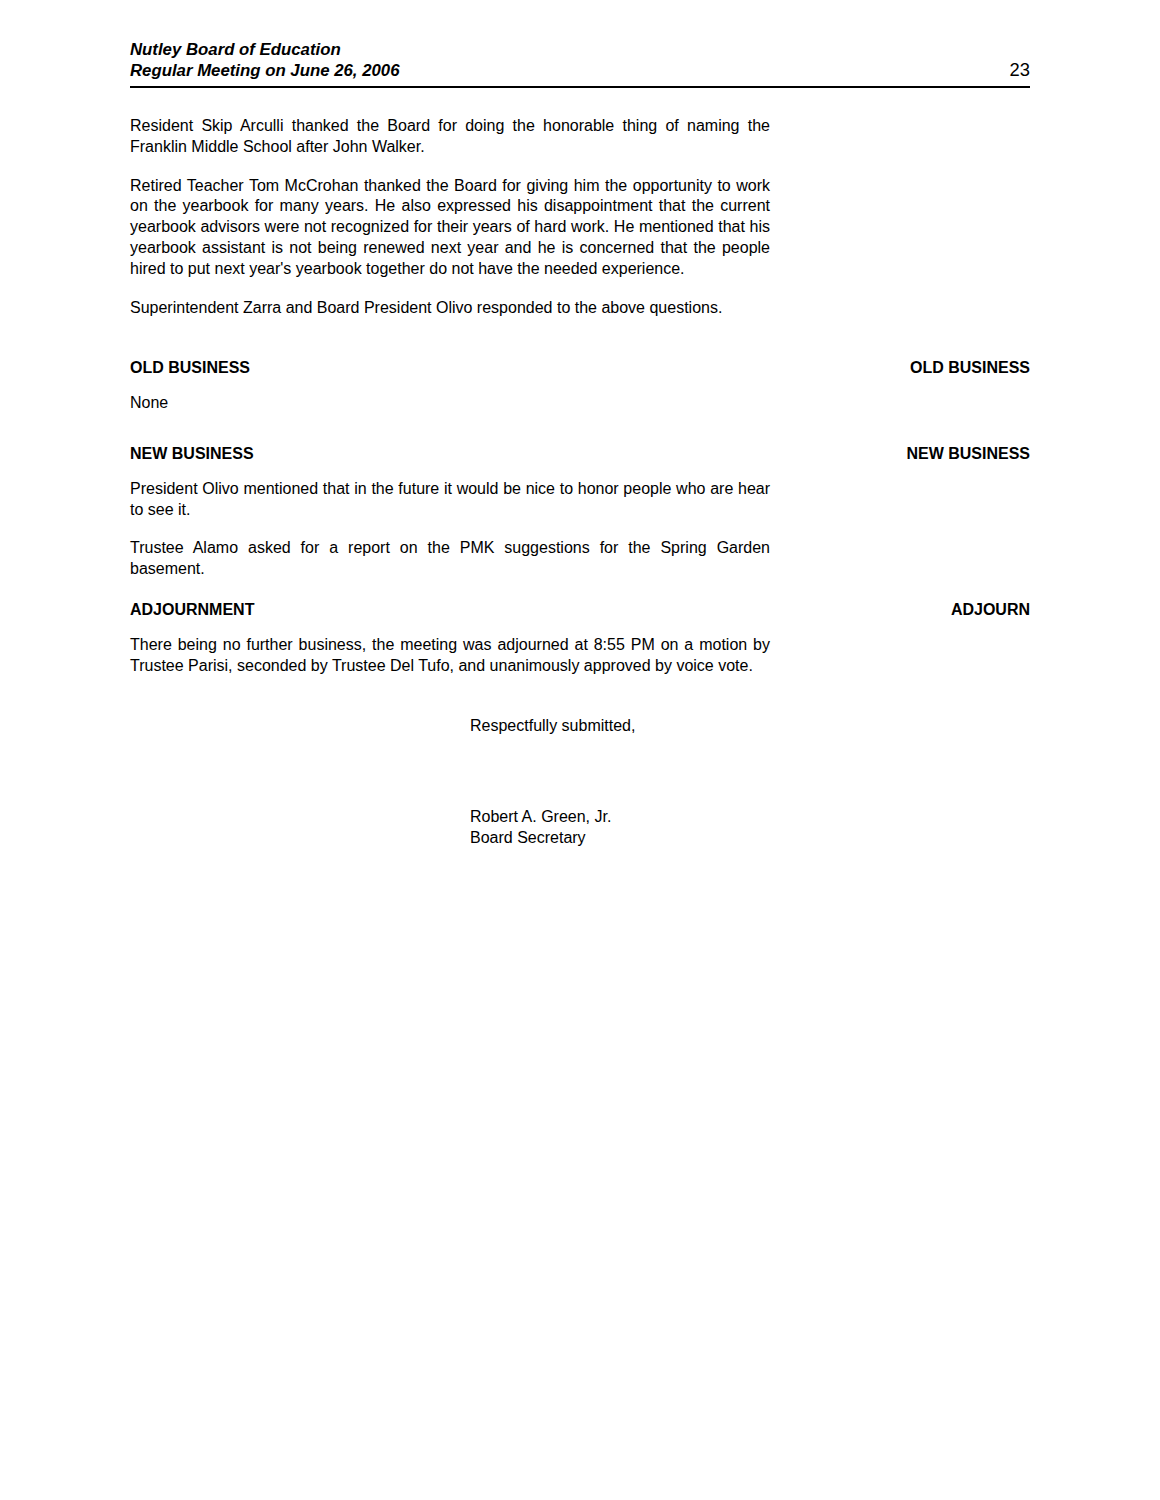Nutley Board of Education
Regular Meeting on June 26, 2006
23
Resident Skip Arculli thanked the Board for doing the honorable thing of naming the Franklin Middle School after John Walker.
Retired Teacher Tom McCrohan thanked the Board for giving him the opportunity to work on the yearbook for many years. He also expressed his disappointment that the current yearbook advisors were not recognized for their years of hard work. He mentioned that his yearbook assistant is not being renewed next year and he is concerned that the people hired to put next year's yearbook together do not have the needed experience.
Superintendent Zarra and Board President Olivo responded to the above questions.
OLD BUSINESS
OLD BUSINESS
None
NEW BUSINESS
NEW BUSINESS
President Olivo mentioned that in the future it would be nice to honor people who are hear to see it.
Trustee Alamo asked for a report on the PMK suggestions for the Spring Garden basement.
ADJOURN
ADJOURNMENT
There being no further business, the meeting was adjourned at 8:55 PM on a motion by Trustee Parisi, seconded by Trustee Del Tufo, and unanimously approved by voice vote.
Respectfully submitted,
Robert A. Green, Jr.
Board Secretary